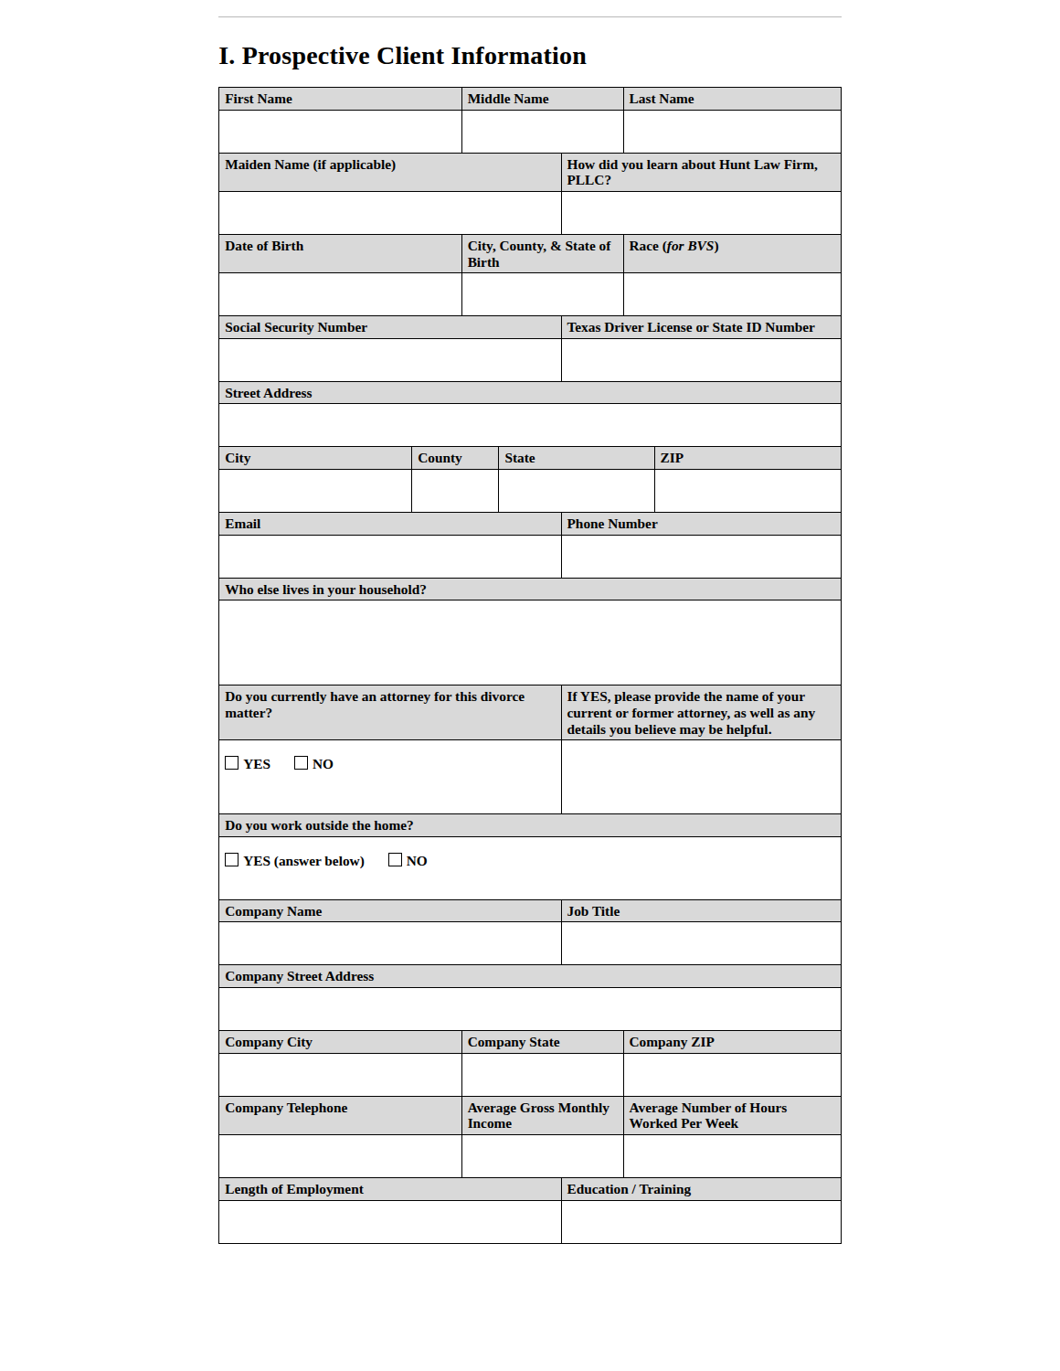I. Prospective Client Information
| First Name | Middle Name | Last Name |
| Maiden Name (if applicable) | How did you learn about Hunt Law Firm, PLLC? |
| Date of Birth | City, County, & State of Birth | Race ( for BVS ) |
| Social Security Number | Texas Driver License or State ID Number |
| Street Address |
| City | County | State | ZIP |
| Email | Phone Number |
| Who else lives in your household? |
| Do you currently have an attorney for this divorce matter? | If YES, please provide the name of your current or former attorney, as well as any details you believe may be helpful. |
| YES NO | |
| Do you work outside the home? |
| YES (answer below) NO |
| Company Name | Job Title |
| Company Street Address |
| Company City | Company State | Company ZIP |
| Company Telephone | Average Gross Monthly Income | Average Number of Hours Worked Per Week |
| Length of Employment | Education / Training |